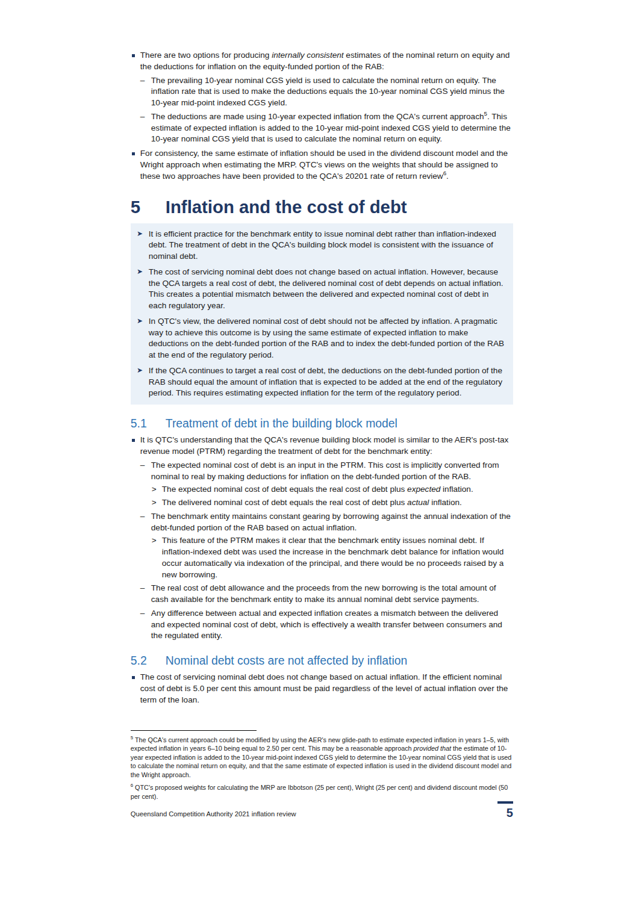There are two options for producing internally consistent estimates of the nominal return on equity and the deductions for inflation on the equity-funded portion of the RAB:
The prevailing 10-year nominal CGS yield is used to calculate the nominal return on equity. The inflation rate that is used to make the deductions equals the 10-year nominal CGS yield minus the 10-year mid-point indexed CGS yield.
The deductions are made using 10-year expected inflation from the QCA's current approach5. This estimate of expected inflation is added to the 10-year mid-point indexed CGS yield to determine the 10-year nominal CGS yield that is used to calculate the nominal return on equity.
For consistency, the same estimate of inflation should be used in the dividend discount model and the Wright approach when estimating the MRP. QTC's views on the weights that should be assigned to these two approaches have been provided to the QCA's 20201 rate of return review6.
5 Inflation and the cost of debt
It is efficient practice for the benchmark entity to issue nominal debt rather than inflation-indexed debt. The treatment of debt in the QCA's building block model is consistent with the issuance of nominal debt.
The cost of servicing nominal debt does not change based on actual inflation. However, because the QCA targets a real cost of debt, the delivered nominal cost of debt depends on actual inflation. This creates a potential mismatch between the delivered and expected nominal cost of debt in each regulatory year.
In QTC's view, the delivered nominal cost of debt should not be affected by inflation. A pragmatic way to achieve this outcome is by using the same estimate of expected inflation to make deductions on the debt-funded portion of the RAB and to index the debt-funded portion of the RAB at the end of the regulatory period.
If the QCA continues to target a real cost of debt, the deductions on the debt-funded portion of the RAB should equal the amount of inflation that is expected to be added at the end of the regulatory period. This requires estimating expected inflation for the term of the regulatory period.
5.1 Treatment of debt in the building block model
It is QTC's understanding that the QCA's revenue building block model is similar to the AER's post-tax revenue model (PTRM) regarding the treatment of debt for the benchmark entity:
The expected nominal cost of debt is an input in the PTRM. This cost is implicitly converted from nominal to real by making deductions for inflation on the debt-funded portion of the RAB.
The expected nominal cost of debt equals the real cost of debt plus expected inflation.
The delivered nominal cost of debt equals the real cost of debt plus actual inflation.
The benchmark entity maintains constant gearing by borrowing against the annual indexation of the debt-funded portion of the RAB based on actual inflation.
This feature of the PTRM makes it clear that the benchmark entity issues nominal debt. If inflation-indexed debt was used the increase in the benchmark debt balance for inflation would occur automatically via indexation of the principal, and there would be no proceeds raised by a new borrowing.
The real cost of debt allowance and the proceeds from the new borrowing is the total amount of cash available for the benchmark entity to make its annual nominal debt service payments.
Any difference between actual and expected inflation creates a mismatch between the delivered and expected nominal cost of debt, which is effectively a wealth transfer between consumers and the regulated entity.
5.2 Nominal debt costs are not affected by inflation
The cost of servicing nominal debt does not change based on actual inflation. If the efficient nominal cost of debt is 5.0 per cent this amount must be paid regardless of the level of actual inflation over the term of the loan.
5 The QCA's current approach could be modified by using the AER's new glide-path to estimate expected inflation in years 1–5, with expected inflation in years 6–10 being equal to 2.50 per cent. This may be a reasonable approach provided that the estimate of 10-year expected inflation is added to the 10-year mid-point indexed CGS yield to determine the 10-year nominal CGS yield that is used to calculate the nominal return on equity, and that the same estimate of expected inflation is used in the dividend discount model and the Wright approach.
6 QTC's proposed weights for calculating the MRP are Ibbotson (25 per cent), Wright (25 per cent) and dividend discount model (50 per cent).
Queensland Competition Authority 2021 inflation review
5